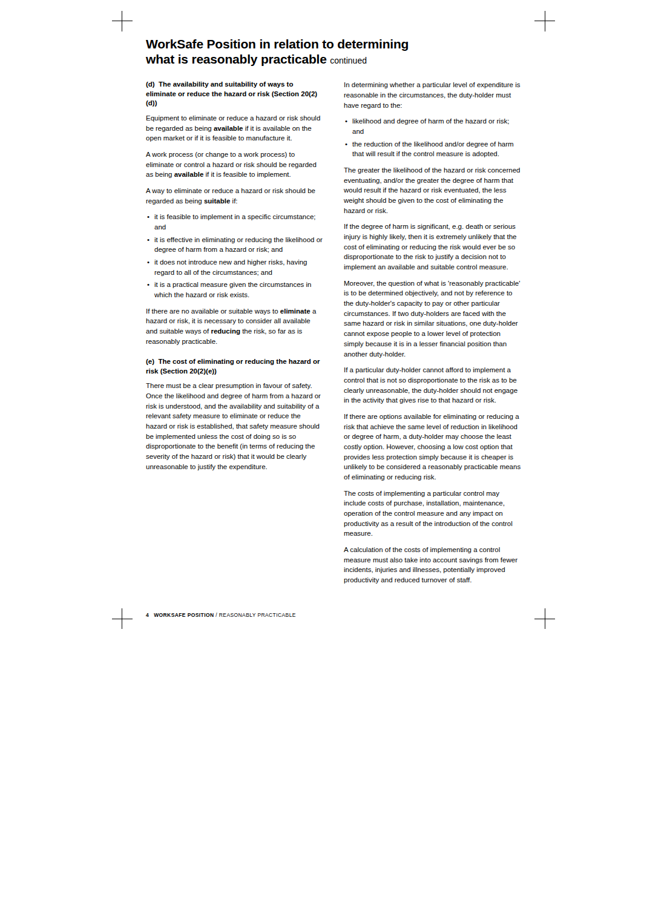WorkSafe Position in relation to determining
what is reasonably practicable continued
(d) The availability and suitability of ways to eliminate or reduce the hazard or risk (Section 20(2)(d))
Equipment to eliminate or reduce a hazard or risk should be regarded as being available if it is available on the open market or if it is feasible to manufacture it.
A work process (or change to a work process) to eliminate or control a hazard or risk should be regarded as being available if it is feasible to implement.
A way to eliminate or reduce a hazard or risk should be regarded as being suitable if:
it is feasible to implement in a specific circumstance; and
it is effective in eliminating or reducing the likelihood or degree of harm from a hazard or risk; and
it does not introduce new and higher risks, having regard to all of the circumstances; and
it is a practical measure given the circumstances in which the hazard or risk exists.
If there are no available or suitable ways to eliminate a hazard or risk, it is necessary to consider all available and suitable ways of reducing the risk, so far as is reasonably practicable.
(e) The cost of eliminating or reducing the hazard or risk (Section 20(2)(e))
There must be a clear presumption in favour of safety. Once the likelihood and degree of harm from a hazard or risk is understood, and the availability and suitability of a relevant safety measure to eliminate or reduce the hazard or risk is established, that safety measure should be implemented unless the cost of doing so is so disproportionate to the benefit (in terms of reducing the severity of the hazard or risk) that it would be clearly unreasonable to justify the expenditure.
In determining whether a particular level of expenditure is reasonable in the circumstances, the duty-holder must have regard to the:
likelihood and degree of harm of the hazard or risk; and
the reduction of the likelihood and/or degree of harm that will result if the control measure is adopted.
The greater the likelihood of the hazard or risk concerned eventuating, and/or the greater the degree of harm that would result if the hazard or risk eventuated, the less weight should be given to the cost of eliminating the hazard or risk.
If the degree of harm is significant, e.g. death or serious injury is highly likely, then it is extremely unlikely that the cost of eliminating or reducing the risk would ever be so disproportionate to the risk to justify a decision not to implement an available and suitable control measure.
Moreover, the question of what is 'reasonably practicable' is to be determined objectively, and not by reference to the duty-holder's capacity to pay or other particular circumstances. If two duty-holders are faced with the same hazard or risk in similar situations, one duty-holder cannot expose people to a lower level of protection simply because it is in a lesser financial position than another duty-holder.
If a particular duty-holder cannot afford to implement a control that is not so disproportionate to the risk as to be clearly unreasonable, the duty-holder should not engage in the activity that gives rise to that hazard or risk.
If there are options available for eliminating or reducing a risk that achieve the same level of reduction in likelihood or degree of harm, a duty-holder may choose the least costly option. However, choosing a low cost option that provides less protection simply because it is cheaper is unlikely to be considered a reasonably practicable means of eliminating or reducing risk.
The costs of implementing a particular control may include costs of purchase, installation, maintenance, operation of the control measure and any impact on productivity as a result of the introduction of the control measure.
A calculation of the costs of implementing a control measure must also take into account savings from fewer incidents, injuries and illnesses, potentially improved productivity and reduced turnover of staff.
4 WORKSAFE POSITION / REASONABLY PRACTICABLE